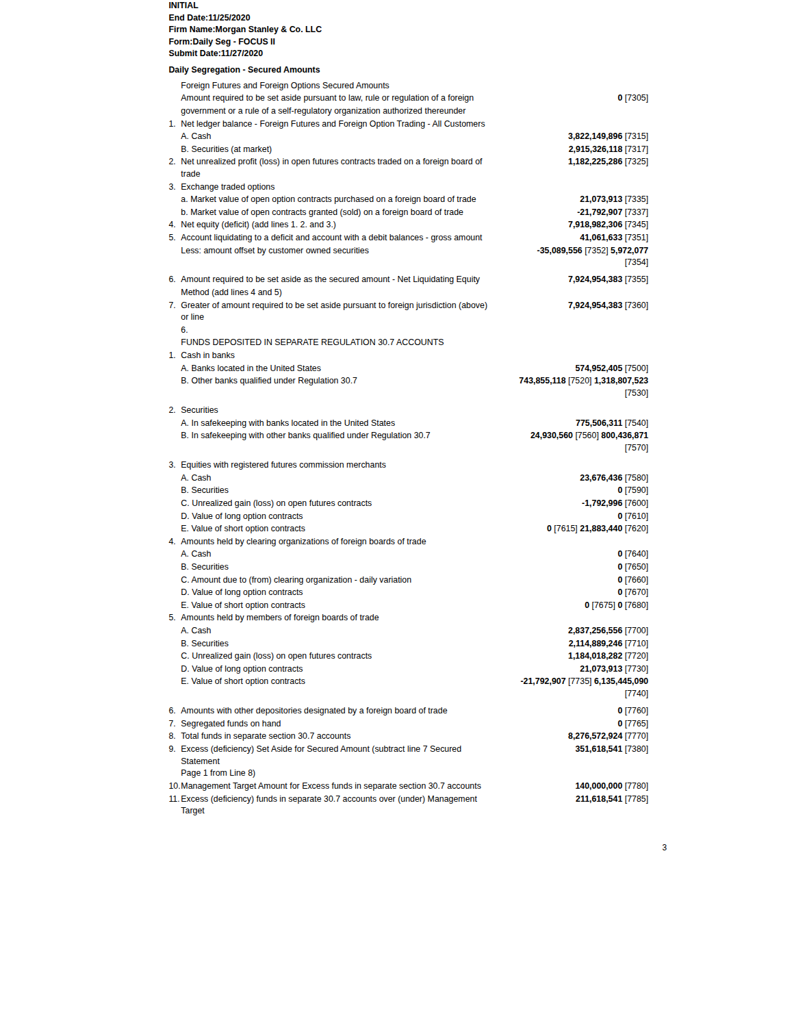INITIAL
End Date:11/25/2020
Firm Name:Morgan Stanley & Co. LLC
Form:Daily Seg - FOCUS II
Submit Date:11/27/2020
Daily Segregation - Secured Amounts
| | Foreign Futures and Foreign Options Secured Amounts | |
| | Amount required to be set aside pursuant to law, rule or regulation of a foreign | 0 [7305] |
| | government or a rule of a self-regulatory organization authorized thereunder | |
| 1. | Net ledger balance - Foreign Futures and Foreign Option Trading - All Customers | |
| | A. Cash | 3,822,149,896 [7315] |
| | B. Securities (at market) | 2,915,326,118 [7317] |
| 2. | Net unrealized profit (loss) in open futures contracts traded on a foreign board of trade | 1,182,225,286 [7325] |
| 3. | Exchange traded options | |
| | a. Market value of open option contracts purchased on a foreign board of trade | 21,073,913 [7335] |
| | b. Market value of open contracts granted (sold) on a foreign board of trade | -21,792,907 [7337] |
| 4. | Net equity (deficit) (add lines 1. 2. and 3.) | 7,918,982,306 [7345] |
| 5. | Account liquidating to a deficit and account with a debit balances - gross amount | 41,061,633 [7351] |
| | Less: amount offset by customer owned securities | -35,089,556 [7352] 5,972,077 [7354] |
| 6. | Amount required to be set aside as the secured amount - Net Liquidating Equity | 7,924,954,383 [7355] |
| | Method (add lines 4 and 5) | |
| 7. | Greater of amount required to be set aside pursuant to foreign jurisdiction (above) or line | 7,924,954,383 [7360] |
| | 6. | |
| | FUNDS DEPOSITED IN SEPARATE REGULATION 30.7 ACCOUNTS | |
| 1. | Cash in banks | |
| | A. Banks located in the United States | 574,952,405 [7500] |
| | B. Other banks qualified under Regulation 30.7 | 743,855,118 [7520] 1,318,807,523 [7530] |
| 2. | Securities | |
| | A. In safekeeping with banks located in the United States | 775,506,311 [7540] |
| | B. In safekeeping with other banks qualified under Regulation 30.7 | 24,930,560 [7560] 800,436,871 [7570] |
| 3. | Equities with registered futures commission merchants | |
| | A. Cash | 23,676,436 [7580] |
| | B. Securities | 0 [7590] |
| | C. Unrealized gain (loss) on open futures contracts | -1,792,996 [7600] |
| | D. Value of long option contracts | 0 [7610] |
| | E. Value of short option contracts | 0 [7615] 21,883,440 [7620] |
| 4. | Amounts held by clearing organizations of foreign boards of trade | |
| | A. Cash | 0 [7640] |
| | B. Securities | 0 [7650] |
| | C. Amount due to (from) clearing organization - daily variation | 0 [7660] |
| | D. Value of long option contracts | 0 [7670] |
| | E. Value of short option contracts | 0 [7675] 0 [7680] |
| 5. | Amounts held by members of foreign boards of trade | |
| | A. Cash | 2,837,256,556 [7700] |
| | B. Securities | 2,114,889,246 [7710] |
| | C. Unrealized gain (loss) on open futures contracts | 1,184,018,282 [7720] |
| | D. Value of long option contracts | 21,073,913 [7730] |
| | E. Value of short option contracts | -21,792,907 [7735] 6,135,445,090 [7740] |
| 6. | Amounts with other depositories designated by a foreign board of trade | 0 [7760] |
| 7. | Segregated funds on hand | 0 [7765] |
| 8. | Total funds in separate section 30.7 accounts | 8,276,572,924 [7770] |
| 9. | Excess (deficiency) Set Aside for Secured Amount (subtract line 7 Secured Statement Page 1 from Line 8) | 351,618,541 [7380] |
| 10. | Management Target Amount for Excess funds in separate section 30.7 accounts | 140,000,000 [7780] |
| 11. | Excess (deficiency) funds in separate 30.7 accounts over (under) Management Target | 211,618,541 [7785] |
3